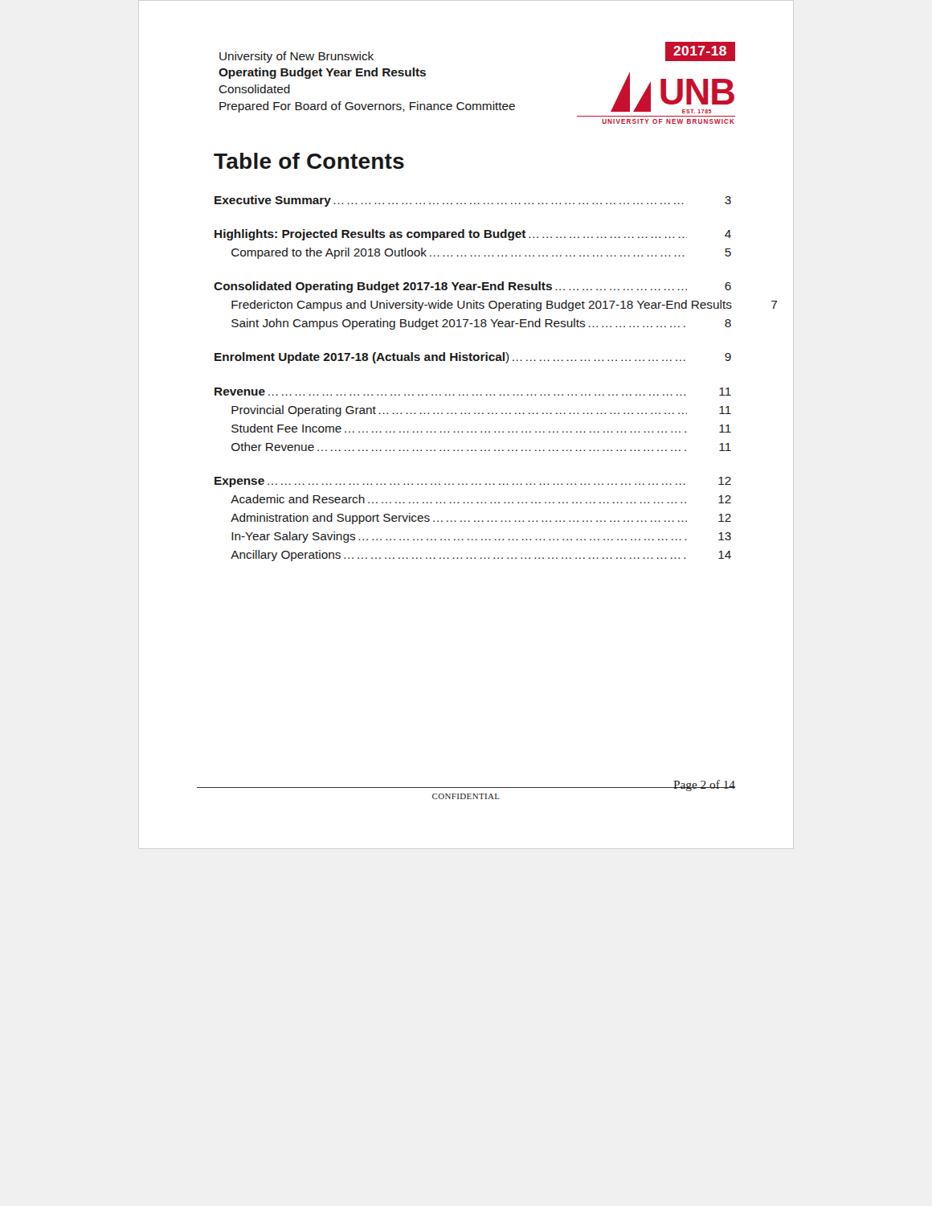University of New Brunswick
Operating Budget Year End Results
Consolidated
Prepared For Board of Governors, Finance Committee
2017-18
UNB
EST. 1785
UNIVERSITY OF NEW BRUNSWICK
Table of Contents
Executive Summary ……………………………………………………………………………………………… 3
Highlights: Projected Results as compared to Budget ………………………………………………………… 4
Compared to the April 2018 Outlook …………………………………………………………………… 5
Consolidated Operating Budget 2017-18 Year-End Results …………………………………………………… 6
Fredericton Campus and University-wide Units Operating Budget 2017-18 Year-End Results …….. 7
Saint John Campus Operating Budget 2017-18 Year-End Results ………………………………………… 8
Enrolment Update 2017-18 (Actuals and Historical) …………………………………………………………….. 9
Revenue ………………………………………………………………………………………………………….. 11
Provincial Operating Grant …………………………………………………………………………………... 11
Student Fee Income ……………………………………………………………………………………....... 11
Other Revenue ………………………………………………………………………………………………….. 11
Expense ………………………………………………………………………………………………………… 12
Academic and Research ………………………………………………………………………………………….. 12
Administration and Support Services ………………………………………………………………………….. 12
In-Year Salary Savings ……………………………………………………………………………………………. 13
Ancillary Operations ……………………………………………………………………………………………… 14
Page 2 of 14
CONFIDENTIAL